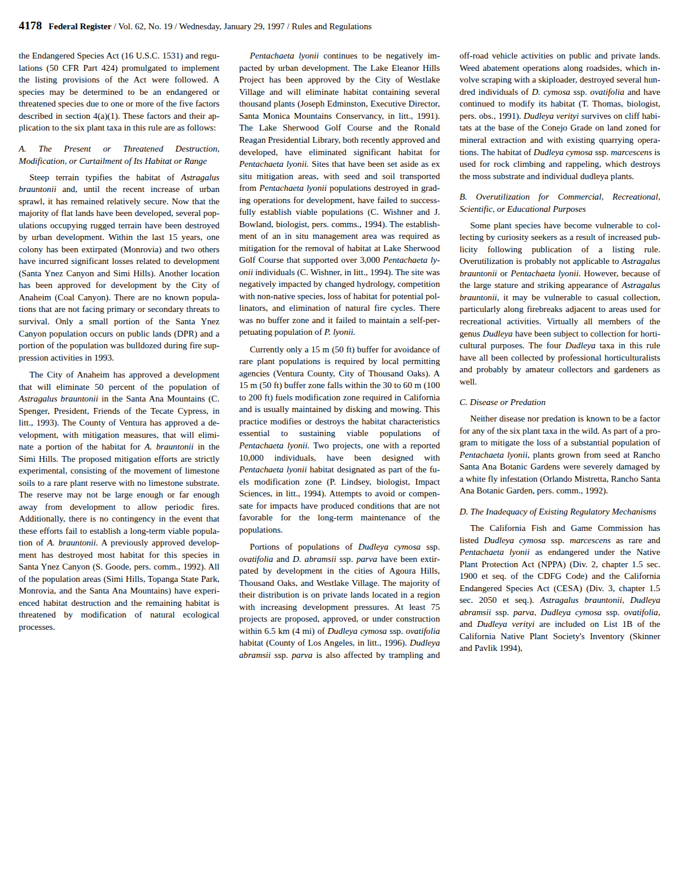4178 Federal Register / Vol. 62, No. 19 / Wednesday, January 29, 1997 / Rules and Regulations
the Endangered Species Act (16 U.S.C. 1531) and regulations (50 CFR Part 424) promulgated to implement the listing provisions of the Act were followed. A species may be determined to be an endangered or threatened species due to one or more of the five factors described in section 4(a)(1). These factors and their application to the six plant taxa in this rule are as follows:
A. The Present or Threatened Destruction, Modification, or Curtailment of Its Habitat or Range
Steep terrain typifies the habitat of Astragalus brauntonii and, until the recent increase of urban sprawl, it has remained relatively secure. Now that the majority of flat lands have been developed, several populations occupying rugged terrain have been destroyed by urban development. Within the last 15 years, one colony has been extirpated (Monrovia) and two others have incurred significant losses related to development (Santa Ynez Canyon and Simi Hills). Another location has been approved for development by the City of Anaheim (Coal Canyon). There are no known populations that are not facing primary or secondary threats to survival. Only a small portion of the Santa Ynez Canyon population occurs on public lands (DPR) and a portion of the population was bulldozed during fire suppression activities in 1993.
The City of Anaheim has approved a development that will eliminate 50 percent of the population of Astragalus brauntonii in the Santa Ana Mountains (C. Spenger, President, Friends of the Tecate Cypress, in litt., 1993). The County of Ventura has approved a development, with mitigation measures, that will eliminate a portion of the habitat for A. brauntonii in the Simi Hills. The proposed mitigation efforts are strictly experimental, consisting of the movement of limestone soils to a rare plant reserve with no limestone substrate. The reserve may not be large enough or far enough away from development to allow periodic fires. Additionally, there is no contingency in the event that these efforts fail to establish a long-term viable population of A. brauntonii. A previously approved development has destroyed most habitat for this species in Santa Ynez Canyon (S. Goode, pers. comm., 1992). All of the population areas (Simi Hills, Topanga State Park, Monrovia, and the Santa Ana Mountains) have experienced habitat destruction and the remaining habitat is threatened by modification of natural ecological processes.
Pentachaeta lyonii continues to be negatively impacted by urban development. The Lake Eleanor Hills Project has been approved by the City of Westlake Village and will eliminate habitat containing several thousand plants (Joseph Edminston, Executive Director, Santa Monica Mountains Conservancy, in litt., 1991). The Lake Sherwood Golf Course and the Ronald Reagan Presidential Library, both recently approved and developed, have eliminated significant habitat for Pentachaeta lyonii. Sites that have been set aside as ex situ mitigation areas, with seed and soil transported from Pentachaeta lyonii populations destroyed in grading operations for development, have failed to successfully establish viable populations (C. Wishner and J. Bowland, biologist, pers. comms., 1994). The establishment of an in situ management area was required as mitigation for the removal of habitat at Lake Sherwood Golf Course that supported over 3,000 Pentachaeta lyonii individuals (C. Wishner, in litt., 1994). The site was negatively impacted by changed hydrology, competition with non-native species, loss of habitat for potential pollinators, and elimination of natural fire cycles. There was no buffer zone and it failed to maintain a self-perpetuating population of P. lyonii.
Currently only a 15 m (50 ft) buffer for avoidance of rare plant populations is required by local permitting agencies (Ventura County, City of Thousand Oaks). A 15 m (50 ft) buffer zone falls within the 30 to 60 m (100 to 200 ft) fuels modification zone required in California and is usually maintained by disking and mowing. This practice modifies or destroys the habitat characteristics essential to sustaining viable populations of Pentachaeta lyonii. Two projects, one with a reported 10,000 individuals, have been designed with Pentachaeta lyonii habitat designated as part of the fuels modification zone (P. Lindsey, biologist, Impact Sciences, in litt., 1994). Attempts to avoid or compensate for impacts have produced conditions that are not favorable for the long-term maintenance of the populations.
Portions of populations of Dudleya cymosa ssp. ovatifolia and D. abramsii ssp. parva have been extirpated by development in the cities of Agoura Hills, Thousand Oaks, and Westlake Village. The majority of their distribution is on private lands located in a region with increasing development pressures. At least 75 projects are proposed, approved, or under construction within 6.5 km (4 mi) of Dudleya cymosa ssp. ovatifolia habitat (County of Los Angeles, in litt., 1996). Dudleya abramsii ssp. parva is also affected by trampling and off-road vehicle activities on public and private lands. Weed abatement operations along roadsides, which involve scraping with a skiploader, destroyed several hundred individuals of D. cymosa ssp. ovatifolia and have continued to modify its habitat (T. Thomas, biologist, pers. obs., 1991). Dudleya verityi survives on cliff habitats at the base of the Conejo Grade on land zoned for mineral extraction and with existing quarrying operations. The habitat of Dudleya cymosa ssp. marcescens is used for rock climbing and rappeling, which destroys the moss substrate and individual dudleya plants.
B. Overutilization for Commercial, Recreational, Scientific, or Educational Purposes
Some plant species have become vulnerable to collecting by curiosity seekers as a result of increased publicity following publication of a listing rule. Overutilization is probably not applicable to Astragalus brauntonii or Pentachaeta lyonii. However, because of the large stature and striking appearance of Astragalus brauntonii, it may be vulnerable to casual collection, particularly along firebreaks adjacent to areas used for recreational activities. Virtually all members of the genus Dudleya have been subject to collection for horticultural purposes. The four Dudleya taxa in this rule have all been collected by professional horticulturalists and probably by amateur collectors and gardeners as well.
C. Disease or Predation
Neither disease nor predation is known to be a factor for any of the six plant taxa in the wild. As part of a program to mitigate the loss of a substantial population of Pentachaeta lyonii, plants grown from seed at Rancho Santa Ana Botanic Gardens were severely damaged by a white fly infestation (Orlando Mistretta, Rancho Santa Ana Botanic Garden, pers. comm., 1992).
D. The Inadequacy of Existing Regulatory Mechanisms
The California Fish and Game Commission has listed Dudleya cymosa ssp. marcescens as rare and Pentachaeta lyonii as endangered under the Native Plant Protection Act (NPPA) (Div. 2, chapter 1.5 sec. 1900 et seq. of the CDFG Code) and the California Endangered Species Act (CESA) (Div. 3, chapter 1.5 sec. 2050 et seq.). Astragalus brauntonii, Dudleya abramsii ssp. parva, Dudleya cymosa ssp. ovatifolia, and Dudleya verityi are included on List 1B of the California Native Plant Society's Inventory (Skinner and Pavlik 1994),